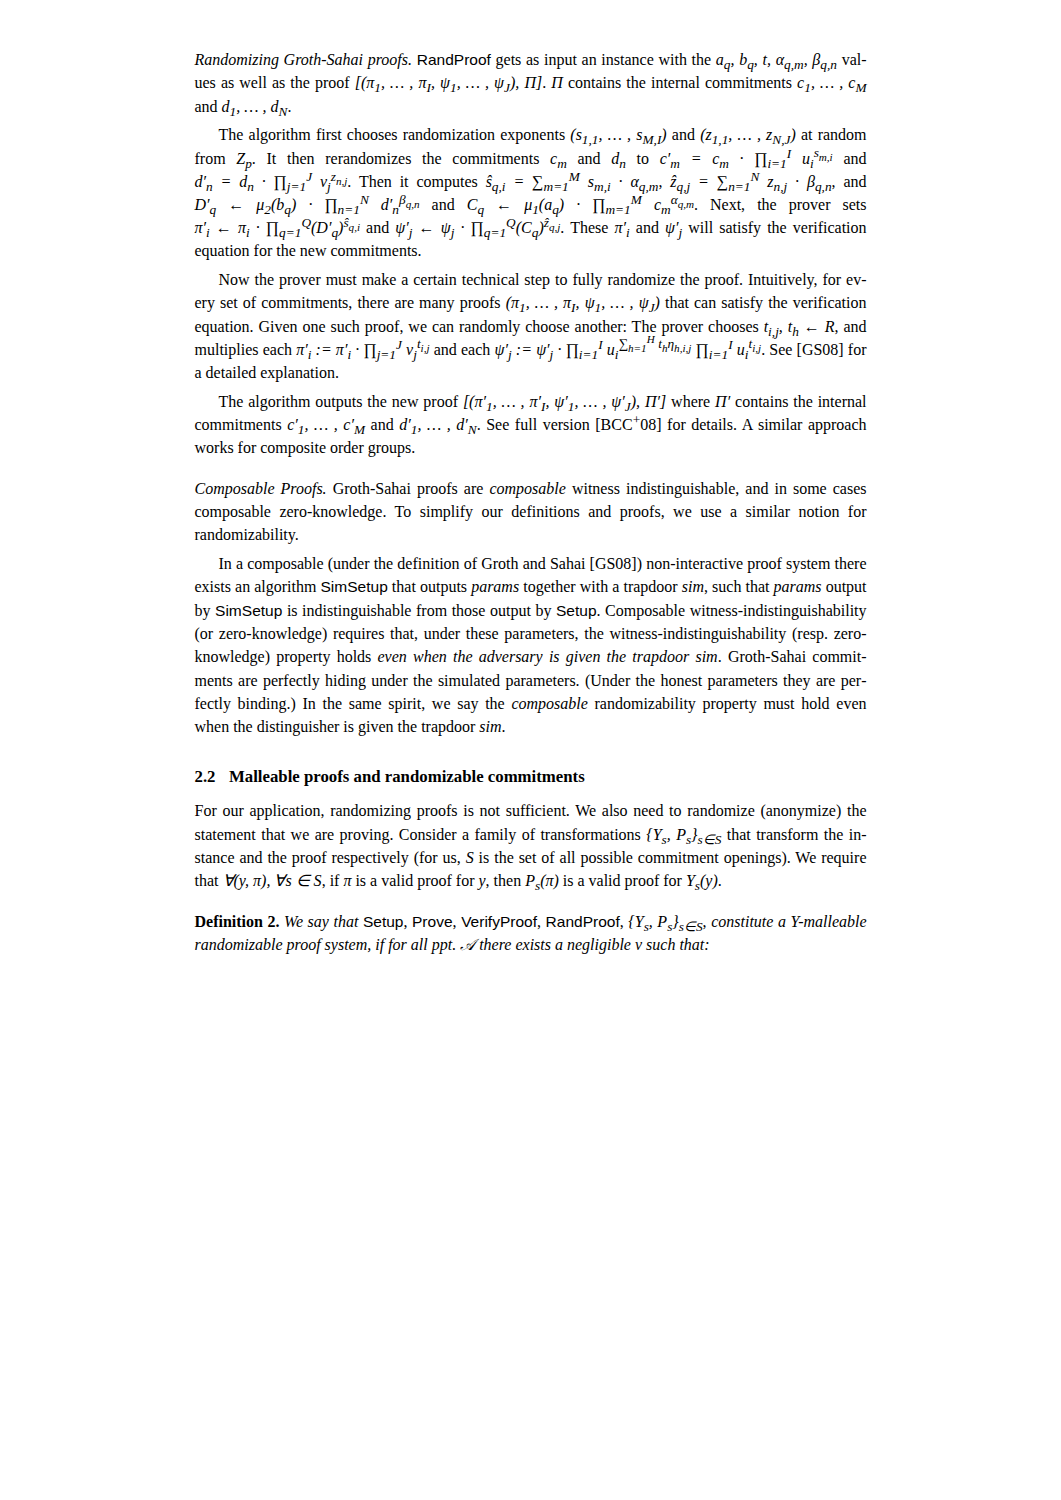Randomizing Groth-Sahai proofs. RandProof gets as input an instance with the aq, bq, t, αq,m, βq,n values as well as the proof [(π1, … , πI, ψ1, … , ψJ), Π]. Π contains the internal commitments c1, … , cM and d1, … , dN.
The algorithm first chooses randomization exponents (s1,1, … , sM,I) and (z1,1, … , zN,J) at random from Zp. It then rerandomizes the commitments cm and dn to c′m = cm · ∏i=1I uism,i and d′n = dn · ∏j=1J vjzn,j. Then it computes ŝq,i = ∑m=1M sm,i · αq,m, ẑq,j = ∑n=1N zn,j · βq,n, and D′q ← μ2(bq) · ∏n=1N d′nβq,n and Cq ← μ1(aq) · ∏m=1M cmαq,m. Next, the prover sets π′i ← πi · ∏q=1Q(D′q)ŝq,i and ψ′j ← ψj · ∏q=1Q(Cq)ẑq,j. These π′i and ψ′j will satisfy the verification equation for the new commitments.
Now the prover must make a certain technical step to fully randomize the proof. Intuitively, for every set of commitments, there are many proofs (π1, … , πI, ψ1, … , ψJ) that can satisfy the verification equation. Given one such proof, we can randomly choose another: The prover chooses ti,j, th ← R, and multiplies each π′i := π′i · ∏j=1J vjti,j and each ψ′j := ψ′j · ∏i=1I ui∑h=1H thηh,i,j ∏i=1I uiti,j. See [GS08] for a detailed explanation.
The algorithm outputs the new proof [(π′1, … , π′I, ψ′1, … , ψ′J), Π′] where Π′ contains the internal commitments c′1, … , c′M and d′1, … , d′N. See full version [BCC+08] for details. A similar approach works for composite order groups.
Composable Proofs. Groth-Sahai proofs are composable witness indistinguishable, and in some cases composable zero-knowledge. To simplify our definitions and proofs, we use a similar notion for randomizability.
In a composable (under the definition of Groth and Sahai [GS08]) non-interactive proof system there exists an algorithm SimSetup that outputs params together with a trapdoor sim, such that params output by SimSetup is indistinguishable from those output by Setup. Composable witness-indistinguishability (or zero-knowledge) requires that, under these parameters, the witness-indistinguishability (resp. zero-knowledge) property holds even when the adversary is given the trapdoor sim. Groth-Sahai commitments are perfectly hiding under the simulated parameters. (Under the honest parameters they are perfectly binding.) In the same spirit, we say the composable randomizability property must hold even when the distinguisher is given the trapdoor sim.
2.2 Malleable proofs and randomizable commitments
For our application, randomizing proofs is not sufficient. We also need to randomize (anonymize) the statement that we are proving. Consider a family of transformations {Ys, Ps}s∈S that transform the instance and the proof respectively (for us, S is the set of all possible commitment openings). We require that ∀(y, π), ∀s ∈ S, if π is a valid proof for y, then Ps(π) is a valid proof for Ys(y).
Definition 2. We say that Setup, Prove, VerifyProof, RandProof, {Ys, Ps}s∈S, constitute a Y-malleable randomizable proof system, if for all ppt. 𝒜 there exists a negligible ν such that: